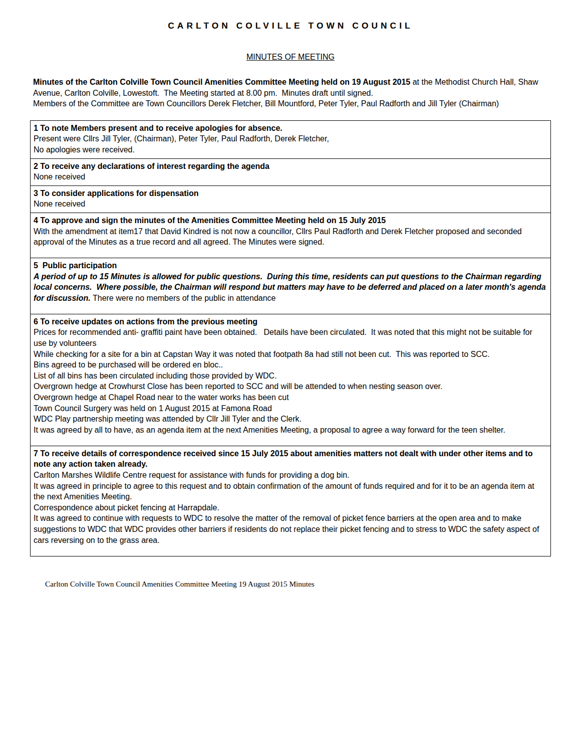CARLTON COLVILLE TOWN COUNCIL
MINUTES OF MEETING
Minutes of the Carlton Colville Town Council Amenities Committee Meeting held on 19 August 2015 at the Methodist Church Hall, Shaw Avenue, Carlton Colville, Lowestoft. The Meeting started at 8.00 pm. Minutes draft until signed.
Members of the Committee are Town Councillors Derek Fletcher, Bill Mountford, Peter Tyler, Paul Radforth and Jill Tyler (Chairman)
| 1 To note Members present and to receive apologies for absence. Present were Cllrs Jill Tyler, (Chairman), Peter Tyler, Paul Radforth, Derek Fletcher, No apologies were received. |
| 2 To receive any declarations of interest regarding the agenda None received |
| 3 To consider applications for dispensation None received |
| 4 To approve and sign the minutes of the Amenities Committee Meeting held on 15 July 2015 With the amendment at item17 that David Kindred is not now a councillor, Cllrs Paul Radforth and Derek Fletcher proposed and seconded approval of the Minutes as a true record and all agreed. The Minutes were signed. |
| 5 Public participation A period of up to 15 Minutes is allowed for public questions. During this time, residents can put questions to the Chairman regarding local concerns. Where possible, the Chairman will respond but matters may have to be deferred and placed on a later month's agenda for discussion. There were no members of the public in attendance |
| 6 To receive updates on actions from the previous meeting Prices for recommended anti- graffiti paint have been obtained. Details have been circulated. It was noted that this might not be suitable for use by volunteers While checking for a site for a bin at Capstan Way it was noted that footpath 8a had still not been cut. This was reported to SCC. Bins agreed to be purchased will be ordered en bloc.. List of all bins has been circulated including those provided by WDC. Overgrown hedge at Crowhurst Close has been reported to SCC and will be attended to when nesting season over. Overgrown hedge at Chapel Road near to the water works has been cut Town Council Surgery was held on 1 August 2015 at Famona Road WDC Play partnership meeting was attended by Cllr Jill Tyler and the Clerk. It was agreed by all to have, as an agenda item at the next Amenities Meeting, a proposal to agree a way forward for the teen shelter. |
| 7 To receive details of correspondence received since 15 July 2015 about amenities matters not dealt with under other items and to note any action taken already. Carlton Marshes Wildlife Centre request for assistance with funds for providing a dog bin. It was agreed in principle to agree to this request and to obtain confirmation of the amount of funds required and for it to be an agenda item at the next Amenities Meeting. Correspondence about picket fencing at Harrapdale. It was agreed to continue with requests to WDC to resolve the matter of the removal of picket fence barriers at the open area and to make suggestions to WDC that WDC provides other barriers if residents do not replace their picket fencing and to stress to WDC the safety aspect of cars reversing on to the grass area. |
Carlton Colville Town Council Amenities Committee Meeting 19 August 2015 Minutes